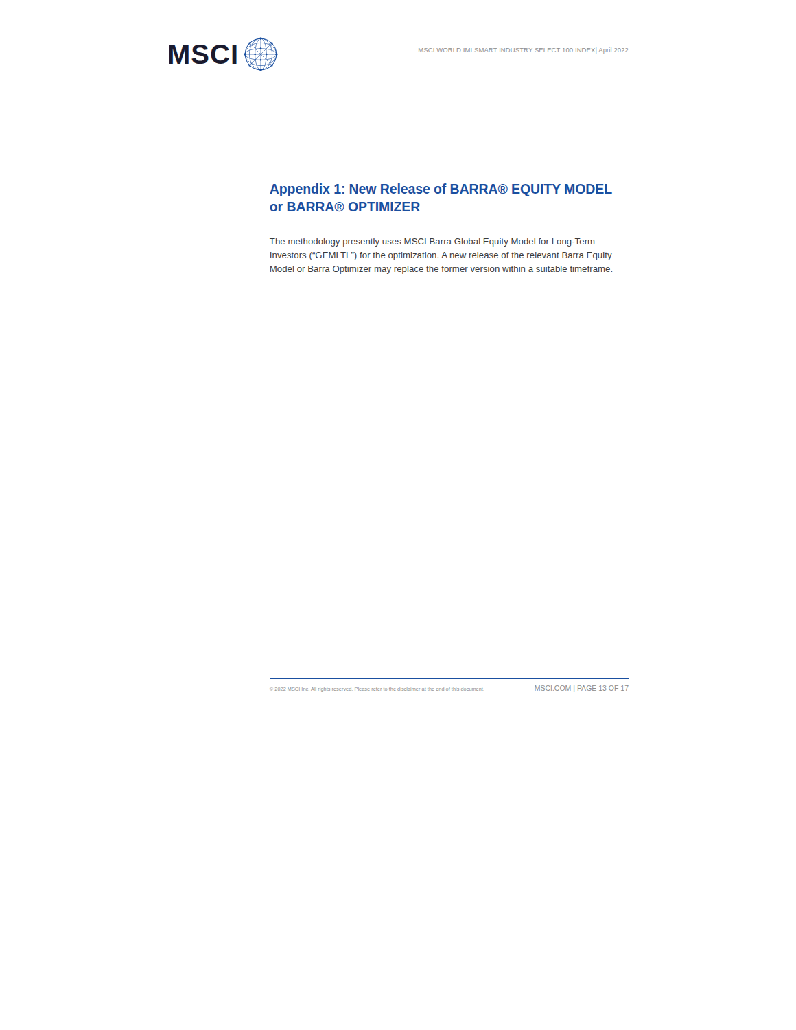MSCI
MSCI WORLD IMI SMART INDUSTRY SELECT 100 INDEX| April 2022
Appendix 1: New Release of BARRA® EQUITY MODEL or BARRA® OPTIMIZER
The methodology presently uses MSCI Barra Global Equity Model for Long-Term Investors (“GEMLTL”) for the optimization. A new release of the relevant Barra Equity Model or Barra Optimizer may replace the former version within a suitable timeframe.
© 2022 MSCI Inc. All rights reserved. Please refer to the disclaimer at the end of this document.
MSCI.COM | PAGE 13 OF 17